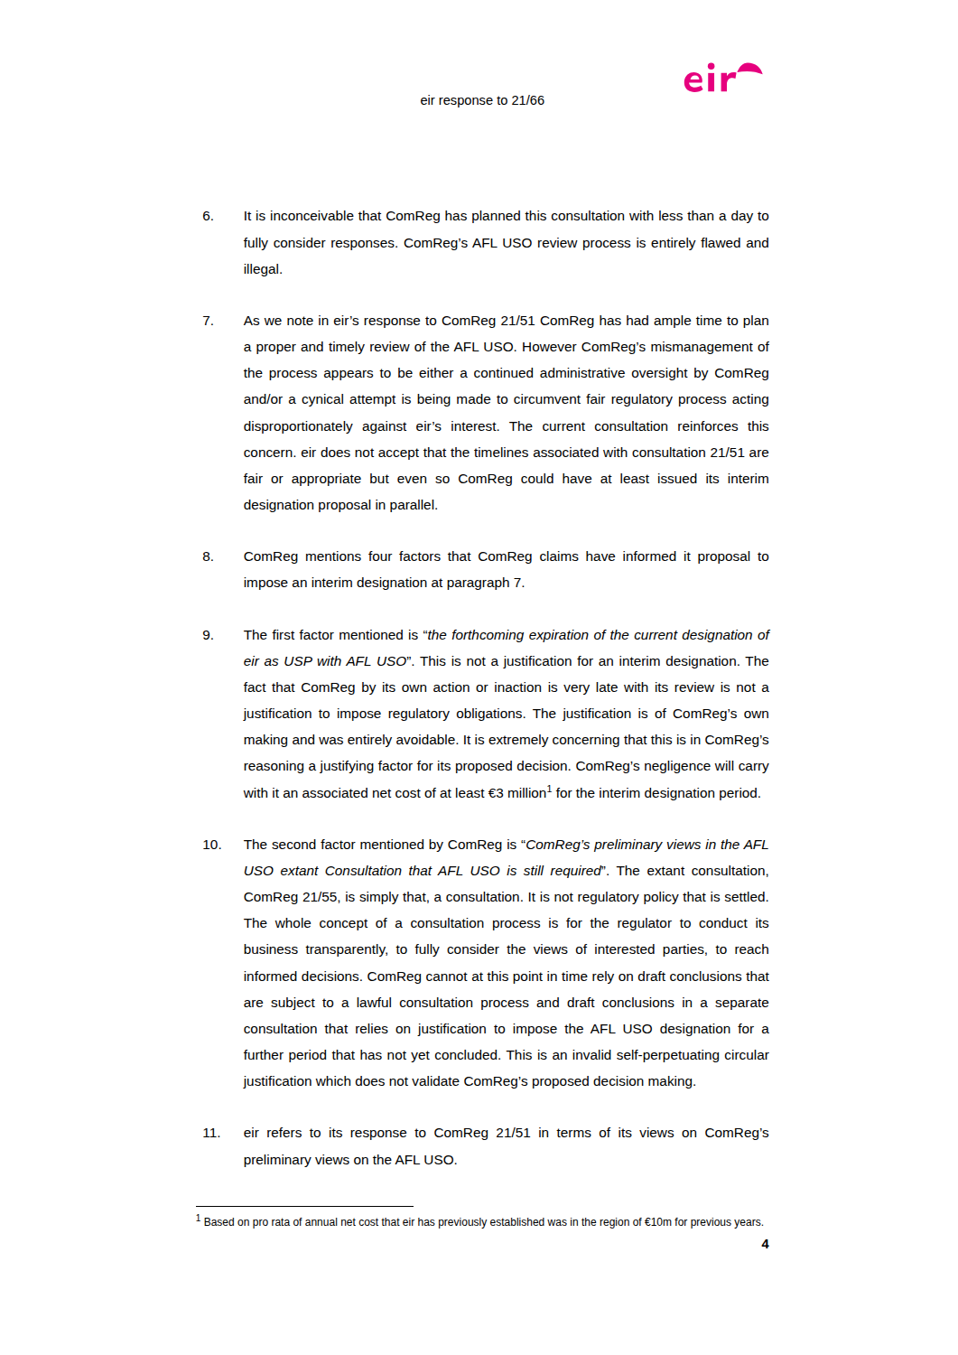eir response to 21/66
6. It is inconceivable that ComReg has planned this consultation with less than a day to fully consider responses. ComReg’s AFL USO review process is entirely flawed and illegal.
7. As we note in eir’s response to ComReg 21/51 ComReg has had ample time to plan a proper and timely review of the AFL USO. However ComReg’s mismanagement of the process appears to be either a continued administrative oversight by ComReg and/or a cynical attempt is being made to circumvent fair regulatory process acting disproportionately against eir’s interest. The current consultation reinforces this concern. eir does not accept that the timelines associated with consultation 21/51 are fair or appropriate but even so ComReg could have at least issued its interim designation proposal in parallel.
8. ComReg mentions four factors that ComReg claims have informed it proposal to impose an interim designation at paragraph 7.
9. The first factor mentioned is “the forthcoming expiration of the current designation of eir as USP with AFL USO”. This is not a justification for an interim designation. The fact that ComReg by its own action or inaction is very late with its review is not a justification to impose regulatory obligations. The justification is of ComReg’s own making and was entirely avoidable. It is extremely concerning that this is in ComReg’s reasoning a justifying factor for its proposed decision. ComReg’s negligence will carry with it an associated net cost of at least €3 million1 for the interim designation period.
10. The second factor mentioned by ComReg is “ComReg’s preliminary views in the AFL USO extant Consultation that AFL USO is still required”. The extant consultation, ComReg 21/55, is simply that, a consultation. It is not regulatory policy that is settled. The whole concept of a consultation process is for the regulator to conduct its business transparently, to fully consider the views of interested parties, to reach informed decisions. ComReg cannot at this point in time rely on draft conclusions that are subject to a lawful consultation process and draft conclusions in a separate consultation that relies on justification to impose the AFL USO designation for a further period that has not yet concluded. This is an invalid self-perpetuating circular justification which does not validate ComReg’s proposed decision making.
11. eir refers to its response to ComReg 21/51 in terms of its views on ComReg’s preliminary views on the AFL USO.
1 Based on pro rata of annual net cost that eir has previously established was in the region of €10m for previous years.
4